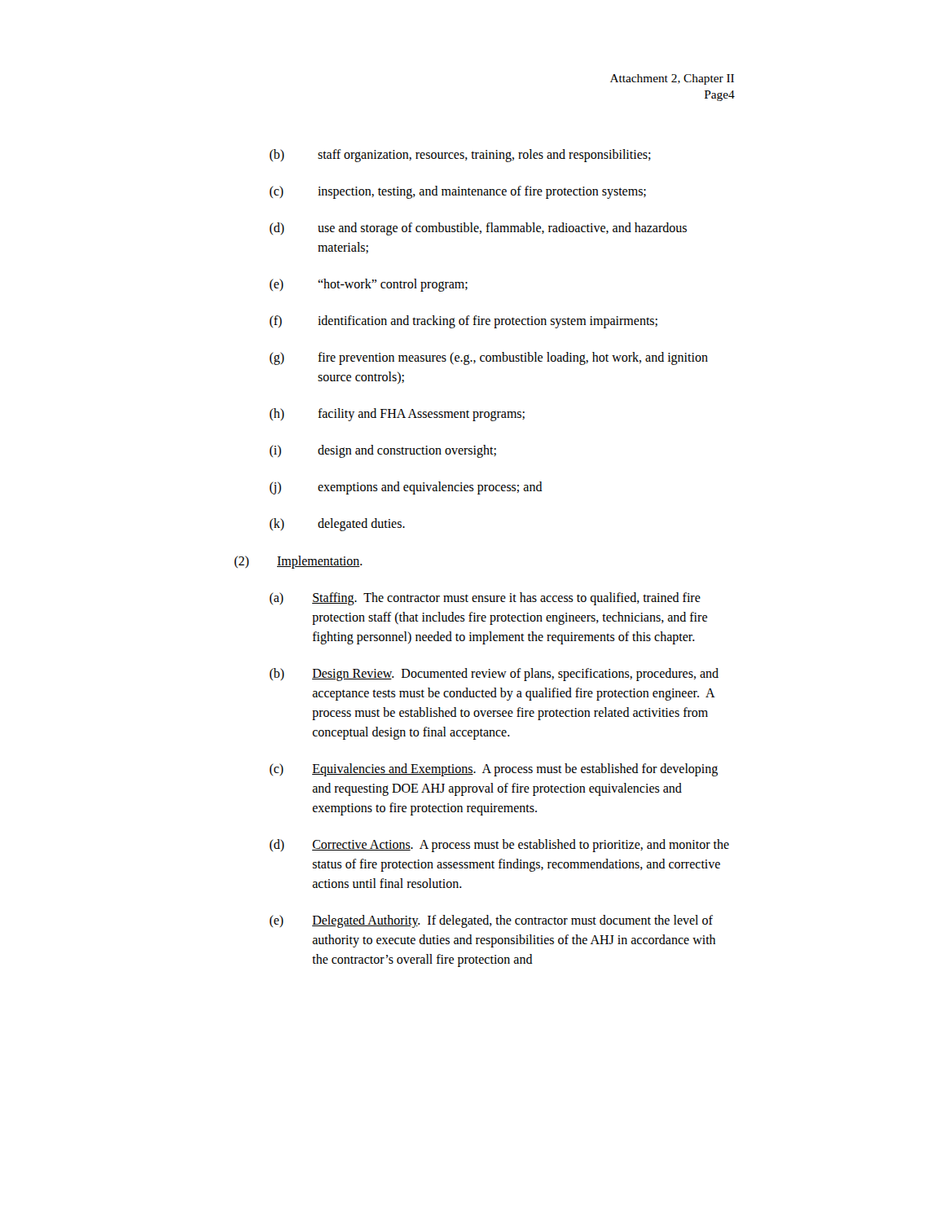Attachment 2, Chapter II
Page4
(b) staff organization, resources, training, roles and responsibilities;
(c) inspection, testing, and maintenance of fire protection systems;
(d) use and storage of combustible, flammable, radioactive, and hazardous materials;
(e) “hot-work” control program;
(f) identification and tracking of fire protection system impairments;
(g) fire prevention measures (e.g., combustible loading, hot work, and ignition source controls);
(h) facility and FHA Assessment programs;
(i) design and construction oversight;
(j) exemptions and equivalencies process; and
(k) delegated duties.
(2) Implementation.
(a) Staffing. The contractor must ensure it has access to qualified, trained fire protection staff (that includes fire protection engineers, technicians, and fire fighting personnel) needed to implement the requirements of this chapter.
(b) Design Review. Documented review of plans, specifications, procedures, and acceptance tests must be conducted by a qualified fire protection engineer. A process must be established to oversee fire protection related activities from conceptual design to final acceptance.
(c) Equivalencies and Exemptions. A process must be established for developing and requesting DOE AHJ approval of fire protection equivalencies and exemptions to fire protection requirements.
(d) Corrective Actions. A process must be established to prioritize, and monitor the status of fire protection assessment findings, recommendations, and corrective actions until final resolution.
(e) Delegated Authority. If delegated, the contractor must document the level of authority to execute duties and responsibilities of the AHJ in accordance with the contractor’s overall fire protection and